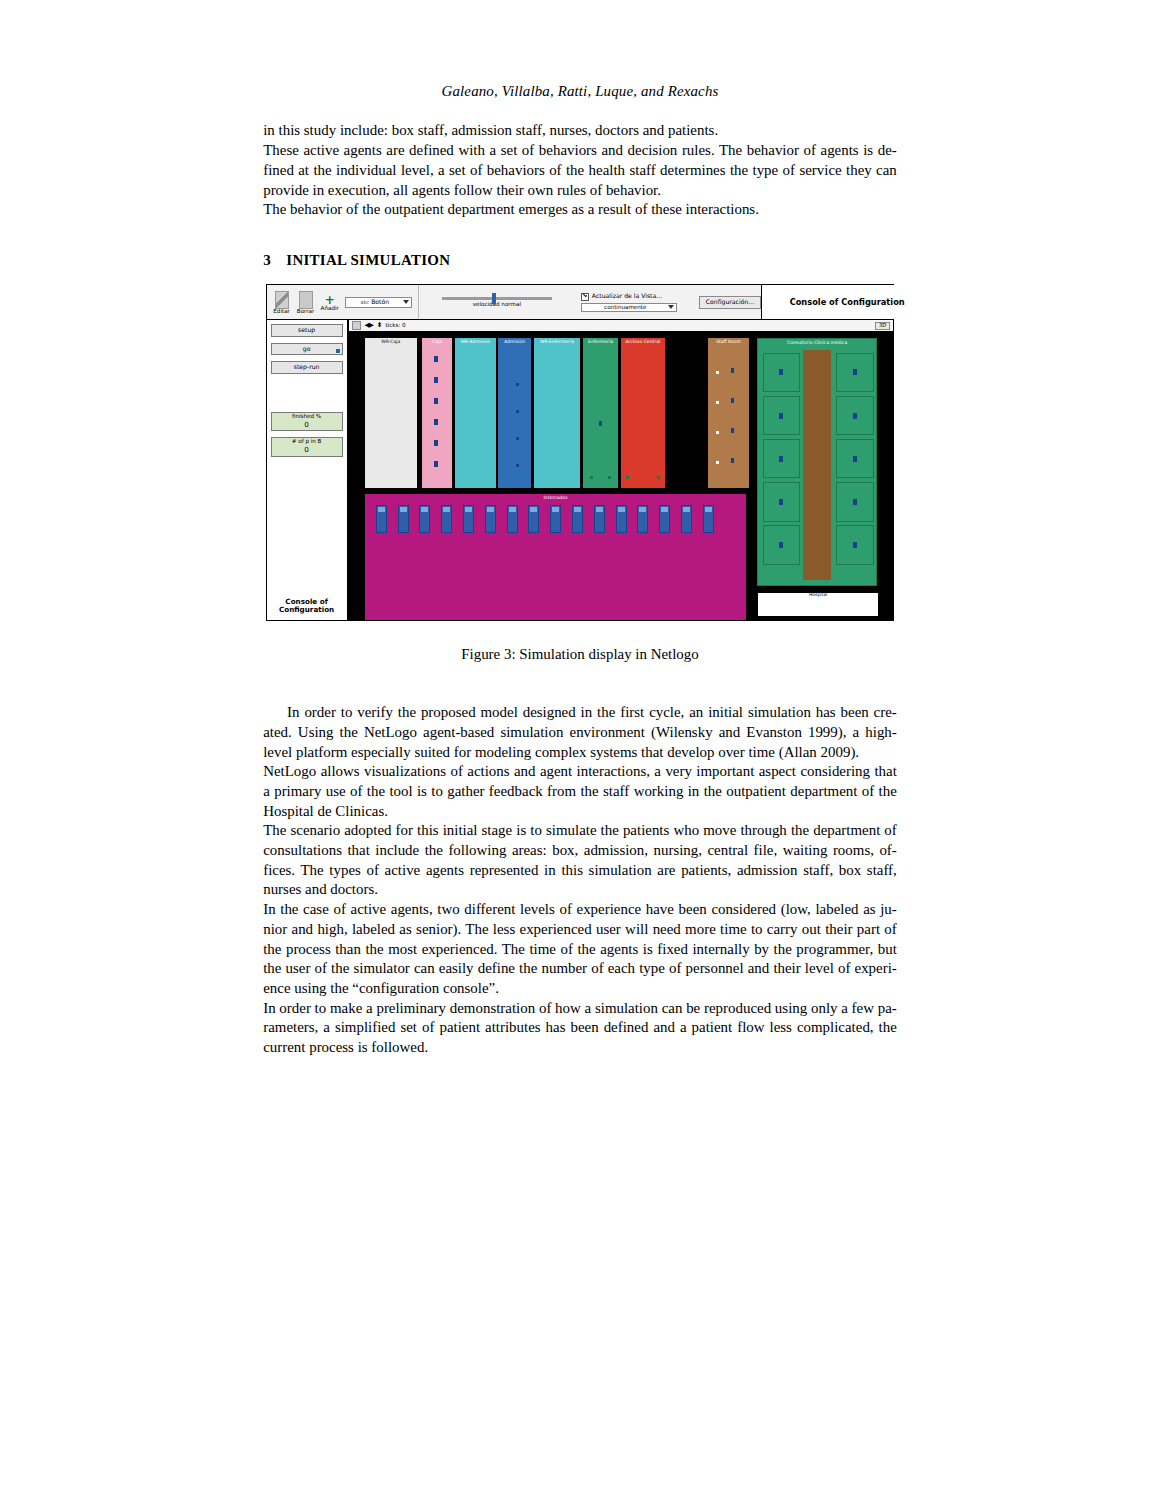Galeano, Villalba, Ratti, Luque, and Rexachs
in this study include: box staff, admission staff, nurses, doctors and patients.
These active agents are defined with a set of behaviors and decision rules. The behavior of agents is defined at the individual level, a set of behaviors of the health staff determines the type of service they can provide in execution, all agents follow their own rules of behavior.
The behavior of the outpatient department emerges as a result of these interactions.
3 INITIAL SIMULATION
Editar
Borrar
+
Añadir
abc Botón
velocidad normal
Actualizar de la Vista...
continuamente
Configuración...
Console of Configuration
setup
go
step-run
finished %
0
# of p in B
0
Console of
Configuration
◀▶ ⬍ ticks: 0 3D
WR-Caja
Caja
WR-Admisión
Admisión
WR-Enfermería
Enfermería
Archivo Central
Staff Room
Consultorio Clínica médica
Internados
Hospital
Figure 3: Simulation display in Netlogo
In order to verify the proposed model designed in the first cycle, an initial simulation has been created. Using the NetLogo agent-based simulation environment (Wilensky and Evanston 1999), a high-level platform especially suited for modeling complex systems that develop over time (Allan 2009).
NetLogo allows visualizations of actions and agent interactions, a very important aspect considering that a primary use of the tool is to gather feedback from the staff working in the outpatient department of the Hospital de Clinicas.
The scenario adopted for this initial stage is to simulate the patients who move through the department of consultations that include the following areas: box, admission, nursing, central file, waiting rooms, offices. The types of active agents represented in this simulation are patients, admission staff, box staff, nurses and doctors.
In the case of active agents, two different levels of experience have been considered (low, labeled as junior and high, labeled as senior). The less experienced user will need more time to carry out their part of the process than the most experienced. The time of the agents is fixed internally by the programmer, but the user of the simulator can easily define the number of each type of personnel and their level of experience using the “configuration console”.
In order to make a preliminary demonstration of how a simulation can be reproduced using only a few parameters, a simplified set of patient attributes has been defined and a patient flow less complicated, the current process is followed.